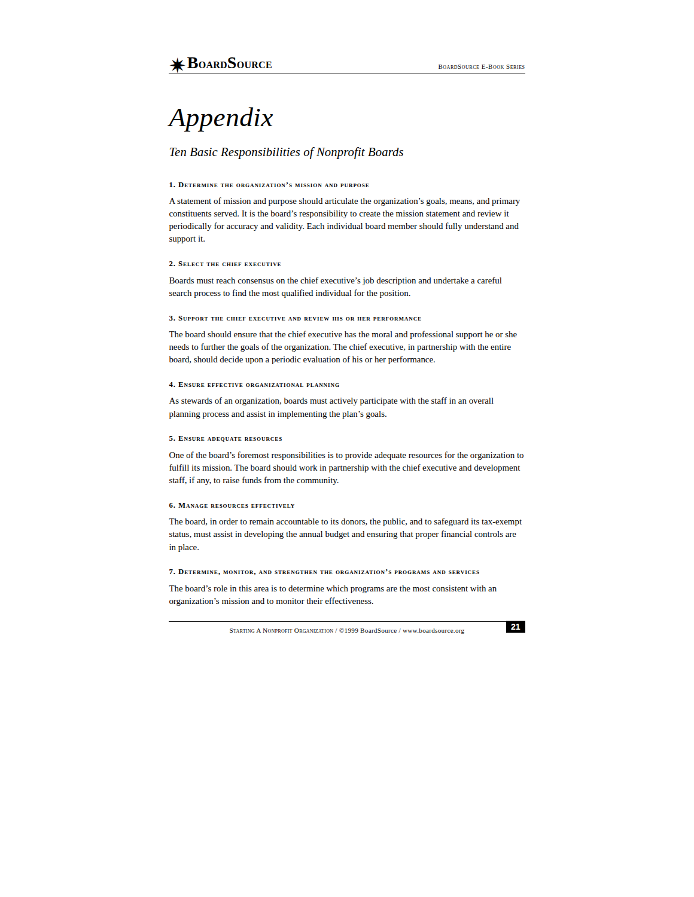✷ BoardSource
BoardSource E-Book Series
Appendix
Ten Basic Responsibilities of Nonprofit Boards
1. Determine the organization’s mission and purpose
A statement of mission and purpose should articulate the organization’s goals, means, and primary constituents served. It is the board’s responsibility to create the mission statement and review it periodically for accuracy and validity. Each individual board member should fully understand and support it.
2. Select the chief executive
Boards must reach consensus on the chief executive’s job description and undertake a careful search process to find the most qualified individual for the position.
3. Support the chief executive and review his or her performance
The board should ensure that the chief executive has the moral and professional support he or she needs to further the goals of the organization. The chief executive, in partnership with the entire board, should decide upon a periodic evaluation of his or her performance.
4. Ensure effective organizational planning
As stewards of an organization, boards must actively participate with the staff in an overall planning process and assist in implementing the plan’s goals.
5. Ensure adequate resources
One of the board’s foremost responsibilities is to provide adequate resources for the organization to fulfill its mission. The board should work in partnership with the chief executive and development staff, if any, to raise funds from the community.
6. Manage resources effectively
The board, in order to remain accountable to its donors, the public, and to safeguard its tax-exempt status, must assist in developing the annual budget and ensuring that proper financial controls are in place.
7. Determine, monitor, and strengthen the organization’s programs and services
The board’s role in this area is to determine which programs are the most consistent with an organization’s mission and to monitor their effectiveness.
Starting A Nonprofit Organization / ©1999 BoardSource / www.boardsource.org
21